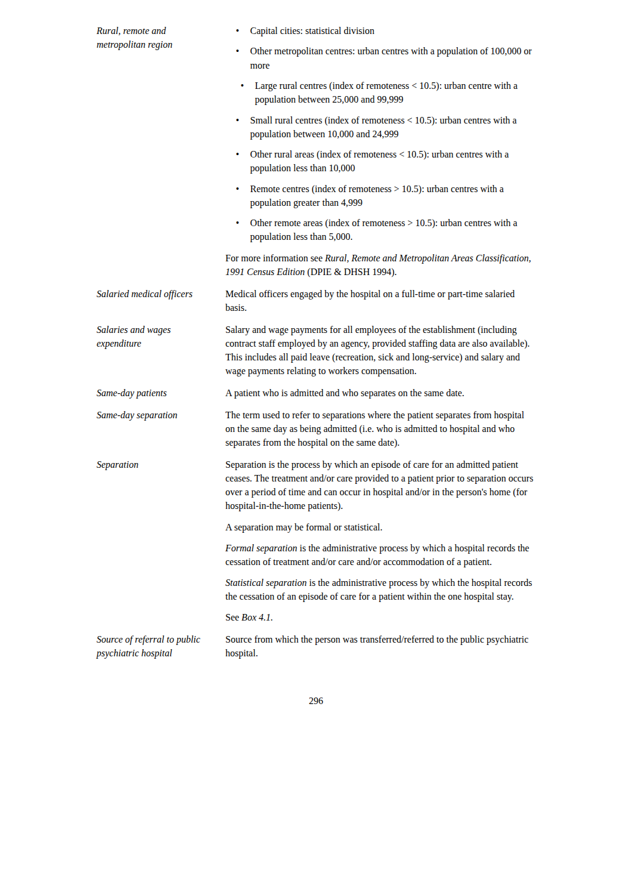Rural, remote and metropolitan region
Capital cities: statistical division
Other metropolitan centres: urban centres with a population of 100,000 or more
Large rural centres (index of remoteness < 10.5): urban centre with a population between 25,000 and 99,999
Small rural centres (index of remoteness < 10.5): urban centres with a population between 10,000 and 24,999
Other rural areas (index of remoteness < 10.5): urban centres with a population less than 10,000
Remote centres (index of remoteness > 10.5): urban centres with a population greater than 4,999
Other remote areas (index of remoteness > 10.5): urban centres with a population less than 5,000.
For more information see Rural, Remote and Metropolitan Areas Classification, 1991 Census Edition (DPIE & DHSH 1994).
Salaried medical officers
Medical officers engaged by the hospital on a full-time or part-time salaried basis.
Salaries and wages expenditure
Salary and wage payments for all employees of the establishment (including contract staff employed by an agency, provided staffing data are also available). This includes all paid leave (recreation, sick and long-service) and salary and wage payments relating to workers compensation.
Same-day patients
A patient who is admitted and who separates on the same date.
Same-day separation
The term used to refer to separations where the patient separates from hospital on the same day as being admitted (i.e. who is admitted to hospital and who separates from the hospital on the same date).
Separation
Separation is the process by which an episode of care for an admitted patient ceases. The treatment and/or care provided to a patient prior to separation occurs over a period of time and can occur in hospital and/or in the person's home (for hospital-in-the-home patients).
A separation may be formal or statistical.
Formal separation is the administrative process by which a hospital records the cessation of treatment and/or care and/or accommodation of a patient.
Statistical separation is the administrative process by which the hospital records the cessation of an episode of care for a patient within the one hospital stay.
See Box 4.1.
Source of referral to public psychiatric hospital
Source from which the person was transferred/referred to the public psychiatric hospital.
296